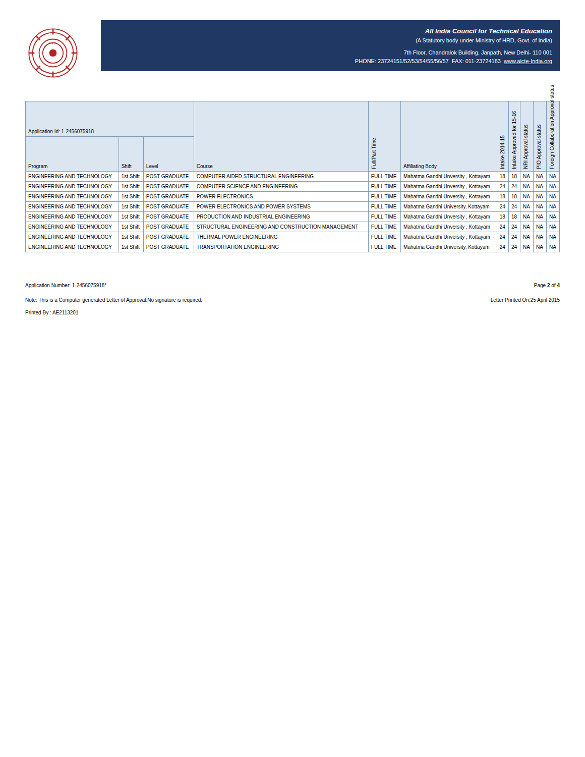AICTE
All India Council for Technical Education
(A Statutory body under Ministry of HRD, Govt. of India)
7th Floor, Chandralok Building, Janpath, New Delhi- 110 001
PHONE: 23724151/52/53/54/55/56/57 FAX: 011-23724183 www.aicte-India.org
| Application Id: 1-2456075918 | Course | Full/Part Time | Affiliating Body | Intake 2014-15 | Intake Approved for 15-16 | NRI Approval status | PIO Approval status | Foreign Collaboration Approval status |
| --- | --- | --- | --- | --- | --- | --- | --- | --- |
| Program | Shift | Level |
| ENGINEERING AND TECHNOLOGY | 1st Shift | POST GRADUATE | COMPUTER AIDED STRUCTURAL ENGINEERING | FULL TIME | Mahatma Gandhi Unversity , Kottayam | 18 | 18 | NA | NA | NA |
| ENGINEERING AND TECHNOLOGY | 1st Shift | POST GRADUATE | COMPUTER SCIENCE AND ENGINEERING | FULL TIME | Mahatma Gandhi Unversity , Kottayam | 24 | 24 | NA | NA | NA |
| ENGINEERING AND TECHNOLOGY | 1st Shift | POST GRADUATE | POWER ELECTRONICS | FULL TIME | Mahatma Gandhi Unversity , Kottayam | 18 | 18 | NA | NA | NA |
| ENGINEERING AND TECHNOLOGY | 1st Shift | POST GRADUATE | POWER ELECTRONICS AND POWER SYSTEMS | FULL TIME | Mahatma Gandhi University, Kottayam | 24 | 24 | NA | NA | NA |
| ENGINEERING AND TECHNOLOGY | 1st Shift | POST GRADUATE | PRODUCTION AND INDUSTRIAL ENGINEERING | FULL TIME | Mahatma Gandhi Unversity , Kottayam | 18 | 18 | NA | NA | NA |
| ENGINEERING AND TECHNOLOGY | 1st Shift | POST GRADUATE | STRUCTURAL ENGINEERING AND CONSTRUCTION MANAGEMENT | FULL TIME | Mahatma Gandhi Unversity , Kottayam | 24 | 24 | NA | NA | NA |
| ENGINEERING AND TECHNOLOGY | 1st Shift | POST GRADUATE | THERMAL POWER ENGINEERING | FULL TIME | Mahatma Gandhi Unversity , Kottayam | 24 | 24 | NA | NA | NA |
| ENGINEERING AND TECHNOLOGY | 1st Shift | POST GRADUATE | TRANSPORTATION ENGINEERING | FULL TIME | Mahatma Gandhi University, Kottayam | 24 | 24 | NA | NA | NA |
Application Number: 1-2456075918* Page 2 of 4
Note: This is a Computer generated Letter of Approval.No signature is required. Letter Printed On:25 April 2015
Printed By : AE2113201